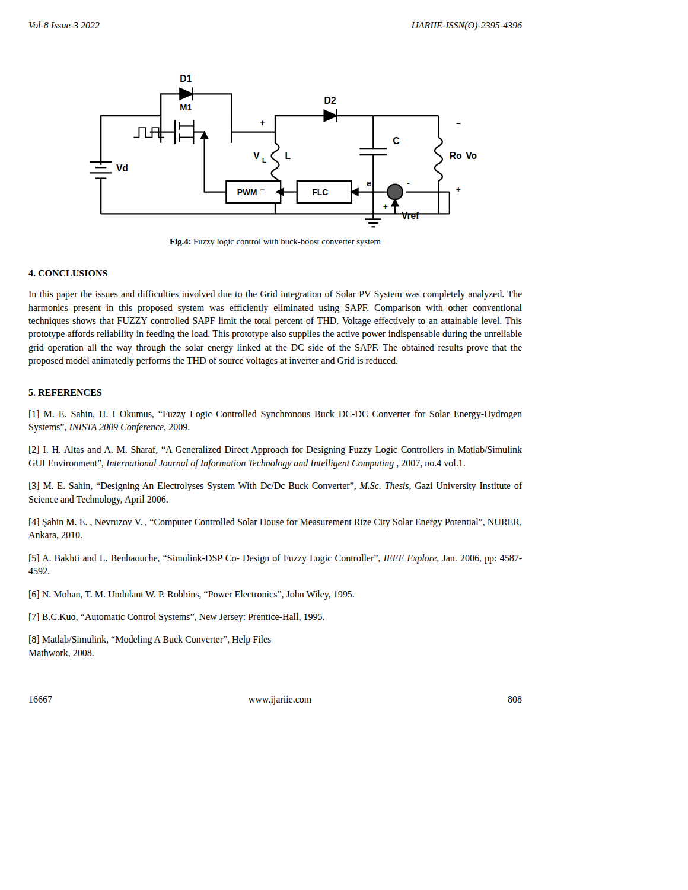Vol-8 Issue-3 2022 IJARIIE-ISSN(O)-2395-4396
D1 M1 D2 Vd + − V L L C Ro − + Vo PWM FLC e - + Vref
Fig.4: Fuzzy logic control with buck-boost converter system
4. CONCLUSIONS
In this paper the issues and difficulties involved due to the Grid integration of Solar PV System was completely analyzed. The harmonics present in this proposed system was efficiently eliminated using SAPF. Comparison with other conventional techniques shows that FUZZY controlled SAPF limit the total percent of THD. Voltage effectively to an attainable level. This prototype affords reliability in feeding the load. This prototype also supplies the active power indispensable during the unreliable grid operation all the way through the solar energy linked at the DC side of the SAPF. The obtained results prove that the proposed model animatedly performs the THD of source voltages at inverter and Grid is reduced.
5. REFERENCES
[1] M. E. Sahin, H. I Okumus, “Fuzzy Logic Controlled Synchronous Buck DC-DC Converter for Solar Energy-Hydrogen Systems”, INISTA 2009 Conference, 2009.
[2] I. H. Altas and A. M. Sharaf, “A Generalized Direct Approach for Designing Fuzzy Logic Controllers in Matlab/Simulink GUI Environment”, International Journal of Information Technology and Intelligent Computing , 2007, no.4 vol.1.
[3] M. E. Sahin, “Designing An Electrolyses System With Dc/Dc Buck Converter”, M.Sc. Thesis, Gazi University Institute of Science and Technology, April 2006.
[4] Şahin M. E. , Nevruzov V. , “Computer Controlled Solar House for Measurement Rize City Solar Energy Potential”, NURER, Ankara, 2010.
[5] A. Bakhti and L. Benbaouche, “Simulink-DSP Co- Design of Fuzzy Logic Controller”, IEEE Explore, Jan. 2006, pp: 4587-4592.
[6] N. Mohan, T. M. Undulant W. P. Robbins, “Power Electronics”, John Wiley, 1995.
[7] B.C.Kuo, “Automatic Control Systems”, New Jersey: Prentice-Hall, 1995.
[8] Matlab/Simulink, “Modeling A Buck Converter”, Help Files
Mathwork, 2008.
16667 www.ijariie.com 808